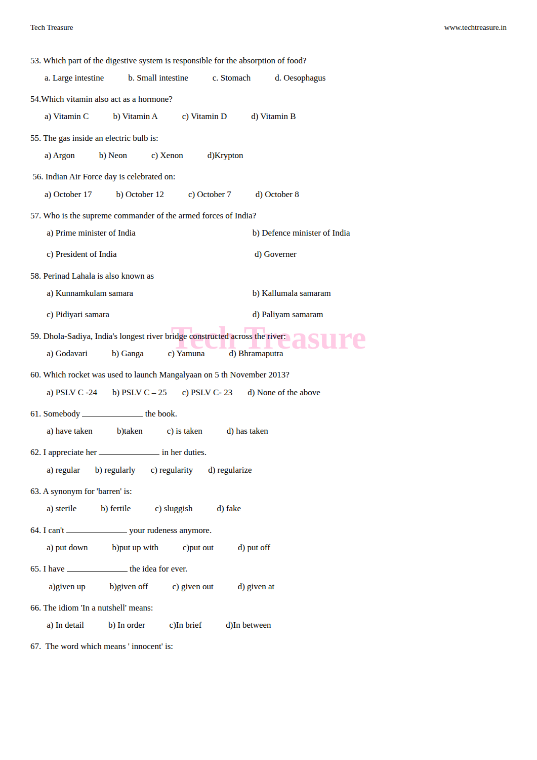Tech Treasure
Tech Treasure
www.techtreasure.in
53. Which part of the digestive system is responsible for the absorption of food?
a. Large intestine b. Small intestine c. Stomach d. Oesophagus
54.Which vitamin also act as a hormone?
a) Vitamin C b) Vitamin A c) Vitamin D d) Vitamin B
55. The gas inside an electric bulb is:
a) Argon b) Neon c) Xenon d)Krypton
56. Indian Air Force day is celebrated on:
a) October 17 b) October 12 c) October 7 d) October 8
57. Who is the supreme commander of the armed forces of India?
a) Prime minister of India b) Defence minister of India
c) President of India d) Governer
58. Perinad Lahala is also known as
a) Kunnamkulam samara b) Kallumala samaram
c) Pidiyari samara d) Paliyam samaram
59. Dhola-Sadiya, India's longest river bridge constructed across the river:
a) Godavari b) Ganga c) Yamuna d) Bhramaputra
60. Which rocket was used to launch Mangalyaan on 5 th November 2013?
a) PSLV C -24 b) PSLV C – 25 c) PSLV C- 23 d) None of the above
61. Somebody the book.
a) have taken b)taken c) is taken d) has taken
62. I appreciate her in her duties.
a) regular b) regularly c) regularity d) regularize
63. A synonym for 'barren' is:
a) sterile b) fertile c) sluggish d) fake
64. I can't your rudeness anymore.
a) put down b)put up with c)put out d) put off
65. I have the idea for ever.
a)given up b)given off c) given out d) given at
66. The idiom 'In a nutshell' means:
a) In detail b) In order c)In brief d)In between
67. The word which means ' innocent' is: